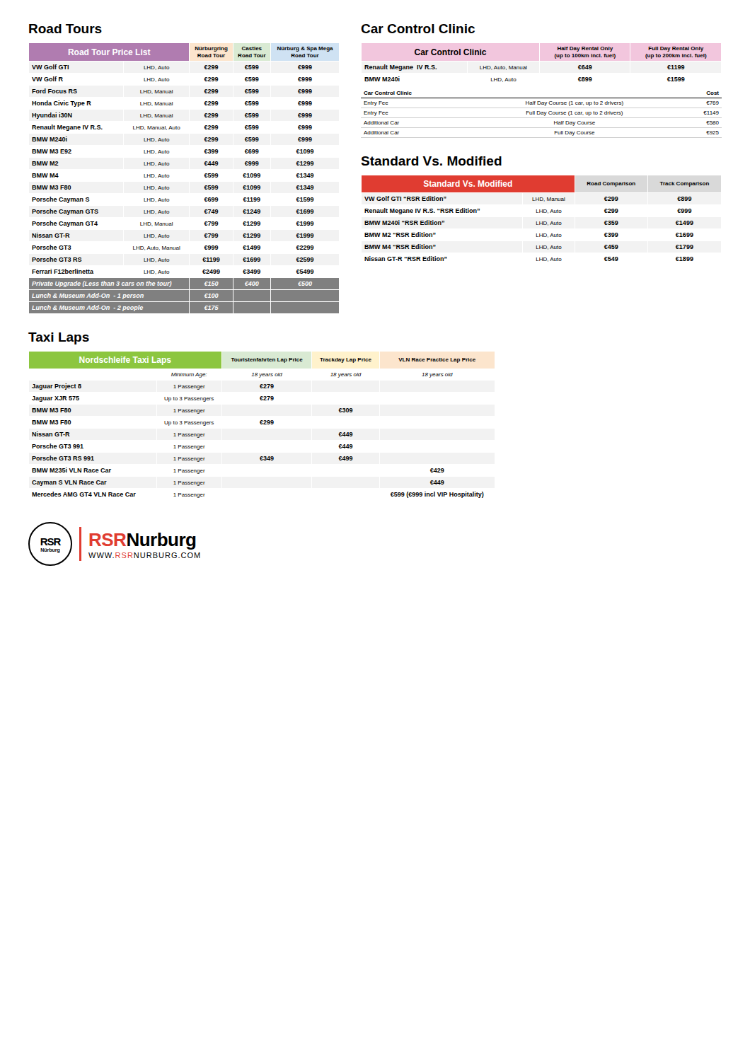Road Tours
| Road Tour Price List | Nürburgring Road Tour | Castles Road Tour | Nürburg & Spa Mega Road Tour |
| VW Golf GTI | LHD, Auto | €299 | €599 | €999 |
| VW Golf R | LHD, Auto | €299 | €599 | €999 |
| Ford Focus RS | LHD, Manual | €299 | €599 | €999 |
| Honda Civic Type R | LHD, Manual | €299 | €599 | €999 |
| Hyundai i30N | LHD, Manual | €299 | €599 | €999 |
| Renault Megane IV R.S. | LHD, Manual, Auto | €299 | €599 | €999 |
| BMW M240i | LHD, Auto | €299 | €599 | €999 |
| BMW M3 E92 | LHD, Auto | €399 | €699 | €1099 |
| BMW M2 | LHD, Auto | €449 | €999 | €1299 |
| BMW M4 | LHD, Auto | €599 | €1099 | €1349 |
| BMW M3 F80 | LHD, Auto | €599 | €1099 | €1349 |
| Porsche Cayman S | LHD, Auto | €699 | €1199 | €1599 |
| Porsche Cayman GTS | LHD, Auto | €749 | €1249 | €1699 |
| Porsche Cayman GT4 | LHD, Manual | €799 | €1299 | €1999 |
| Nissan GT-R | LHD, Auto | €799 | €1299 | €1999 |
| Porsche GT3 | LHD, Auto, Manual | €999 | €1499 | €2299 |
| Porsche GT3 RS | LHD, Auto | €1199 | €1699 | €2599 |
| Ferrari F12berlinetta | LHD, Auto | €2499 | €3499 | €5499 |
| Private Upgrade (Less than 3 cars on the tour) | €150 | €400 | €500 |
| Lunch & Museum Add-On - 1 person | €100 | | |
| Lunch & Museum Add-On - 2 people | €175 | | |
Car Control Clinic
| Car Control Clinic | Half Day Rental Only (up to 100km incl. fuel) | Full Day Rental Only (up to 200km incl. fuel) |
| Renault Megane IV R.S. | LHD, Auto, Manual | €649 | €1199 |
| BMW M240i | LHD, Auto | €899 | €1599 |
| Car Control Clinic | | Cost |
| Entry Fee | Half Day Course (1 car, up to 2 drivers) | €769 |
| Entry Fee | Full Day Course (1 car, up to 2 drivers) | €1149 |
| Additional Car | Half Day Course | €580 |
| Additional Car | Full Day Course | €925 |
Standard Vs. Modified
| Standard Vs. Modified | Road Comparison | Track Comparison |
| VW Golf GTI “RSR Edition” | LHD, Manual | €299 | €899 |
| Renault Megane IV R.S. “RSR Edition” | LHD, Auto | €299 | €999 |
| BMW M240i “RSR Edition” | LHD, Auto | €359 | €1499 |
| BMW M2 “RSR Edition” | LHD, Auto | €399 | €1699 |
| BMW M4 “RSR Edition” | LHD, Auto | €459 | €1799 |
| Nissan GT-R “RSR Edition” | LHD, Auto | €549 | €1899 |
Taxi Laps
| Nordschleife Taxi Laps | Touristenfahrten Lap Price | Trackday Lap Price | VLN Race Practice Lap Price |
| | Minimum Age: | 18 years old | 18 years old | 18 years old |
| Jaguar Project 8 | 1 Passenger | €279 | | |
| Jaguar XJR 575 | Up to 3 Passengers | €279 | | |
| BMW M3 F80 | 1 Passenger | | €309 | |
| BMW M3 F80 | Up to 3 Passengers | €299 | | |
| Nissan GT-R | 1 Passenger | | €449 | |
| Porsche GT3 991 | 1 Passenger | | €449 | |
| Porsche GT3 RS 991 | 1 Passenger | €349 | €499 | |
| BMW M235i VLN Race Car | 1 Passenger | | | €429 |
| Cayman S VLN Race Car | 1 Passenger | | | €449 |
| Mercedes AMG GT4 VLN Race Car | 1 Passenger | | | €599 (€999 incl VIP Hospitality) |
RSR
Nürburg
RSRNurburg
WWW.RSRNURBURG.COM